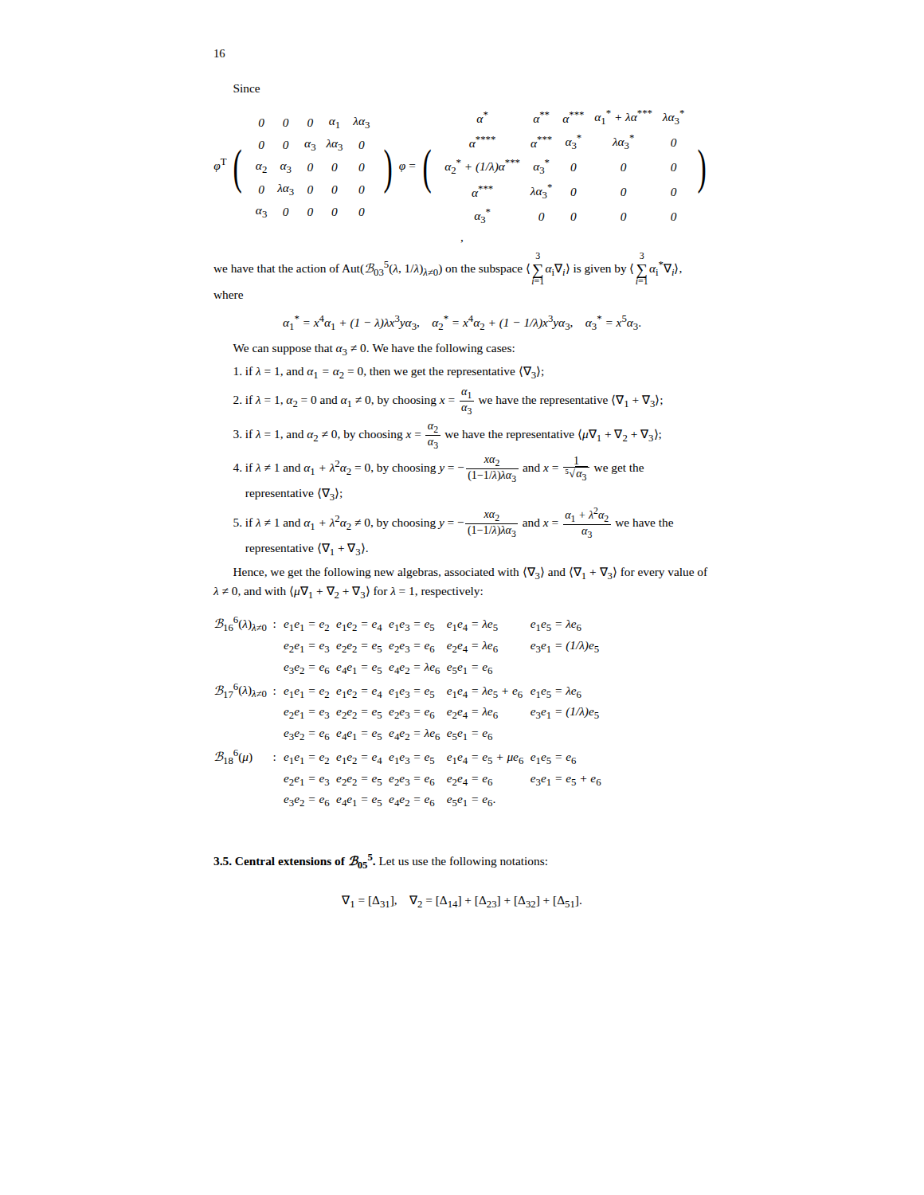16
Since
φT (
| 0 | 0 | 0 | α 1 | λα 3 |
| 0 | 0 | α 3 | λα 3 | 0 |
| α 2 | α 3 | 0 | 0 | 0 |
| 0 | λα 3 | 0 | 0 | 0 |
| α 3 | 0 | 0 | 0 | 0 |
) φ = (
| α * | α ** | α *** | α 1 * + λα *** | λα 3 * |
| α **** | α *** | α 3 * | λα 3 * | 0 |
| α 2 * + (1/λ)α *** | α 3 * | 0 | 0 | 0 |
| α *** | λα 3 * | 0 | 0 | 0 |
| α 3 * | 0 | 0 | 0 | 0 |
) ,
we have that the action of Aut(ℬ035(λ, 1/λ)λ≠0) on the subspace ⟨3∑i=1 αi∇i⟩ is given by ⟨3∑i=1 αi*∇i⟩, where
α1* = x4α1 + (1 − λ)λx3yα3, α2* = x4α2 + (1 − 1/λ)x3yα3, α3* = x5α3.
We can suppose that α3 ≠ 0. We have the following cases:
if λ = 1, and α1 = α2 = 0, then we get the representative ⟨∇3⟩;
if λ = 1, α2 = 0 and α1 ≠ 0, by choosing x = α1 α3 we have the representative ⟨∇1 + ∇3⟩;
if λ = 1, and α2 ≠ 0, by choosing x = α2 α3 we have the representative ⟨μ∇1 + ∇2 + ∇3⟩;
if λ ≠ 1 and α1 + λ2α2 = 0, by choosing y = −xα2(1−1/λ)λα3 and x = 1⁵√α3 we get the representative ⟨∇3⟩;
if λ ≠ 1 and α1 + λ2α2 ≠ 0, by choosing y = −xα2(1−1/λ)λα3 and x = α1 + λ2α2 α3 we have the representative ⟨∇1 + ∇3⟩.
Hence, we get the following new algebras, associated with ⟨∇3⟩ and ⟨∇1 + ∇3⟩ for every value of λ ≠ 0, and with ⟨μ∇1 + ∇2 + ∇3⟩ for λ = 1, respectively:
| ℬ 16 6 ( λ ) λ ≠0 | : | e 1 e 1 = e 2 | e 1 e 2 = e 4 | e 1 e 3 = e 5 | e 1 e 4 = λe 5 | e 1 e 5 = λe 6 |
| | | e 2 e 1 = e 3 | e 2 e 2 = e 5 | e 2 e 3 = e 6 | e 2 e 4 = λe 6 | e 3 e 1 = (1/λ)e 5 |
| | | e 3 e 2 = e 6 | e 4 e 1 = e 5 | e 4 e 2 = λe 6 | e 5 e 1 = e 6 | |
| ℬ 17 6 ( λ ) λ ≠0 | : | e 1 e 1 = e 2 | e 1 e 2 = e 4 | e 1 e 3 = e 5 | e 1 e 4 = λe 5 + e 6 | e 1 e 5 = λe 6 |
| | | e 2 e 1 = e 3 | e 2 e 2 = e 5 | e 2 e 3 = e 6 | e 2 e 4 = λe 6 | e 3 e 1 = (1/λ)e 5 |
| | | e 3 e 2 = e 6 | e 4 e 1 = e 5 | e 4 e 2 = λe 6 | e 5 e 1 = e 6 | |
| ℬ 18 6 ( μ ) | : | e 1 e 1 = e 2 | e 1 e 2 = e 4 | e 1 e 3 = e 5 | e 1 e 4 = e 5 + μe 6 | e 1 e 5 = e 6 |
| | | e 2 e 1 = e 3 | e 2 e 2 = e 5 | e 2 e 3 = e 6 | e 2 e 4 = e 6 | e 3 e 1 = e 5 + e 6 |
| | | e 3 e 2 = e 6 | e 4 e 1 = e 5 | e 4 e 2 = e 6 | e 5 e 1 = e 6 . | |
3.5. Central extensions of ℬ055. Let us use the following notations:
∇1 = [Δ31], ∇2 = [Δ14] + [Δ23] + [Δ32] + [Δ51].